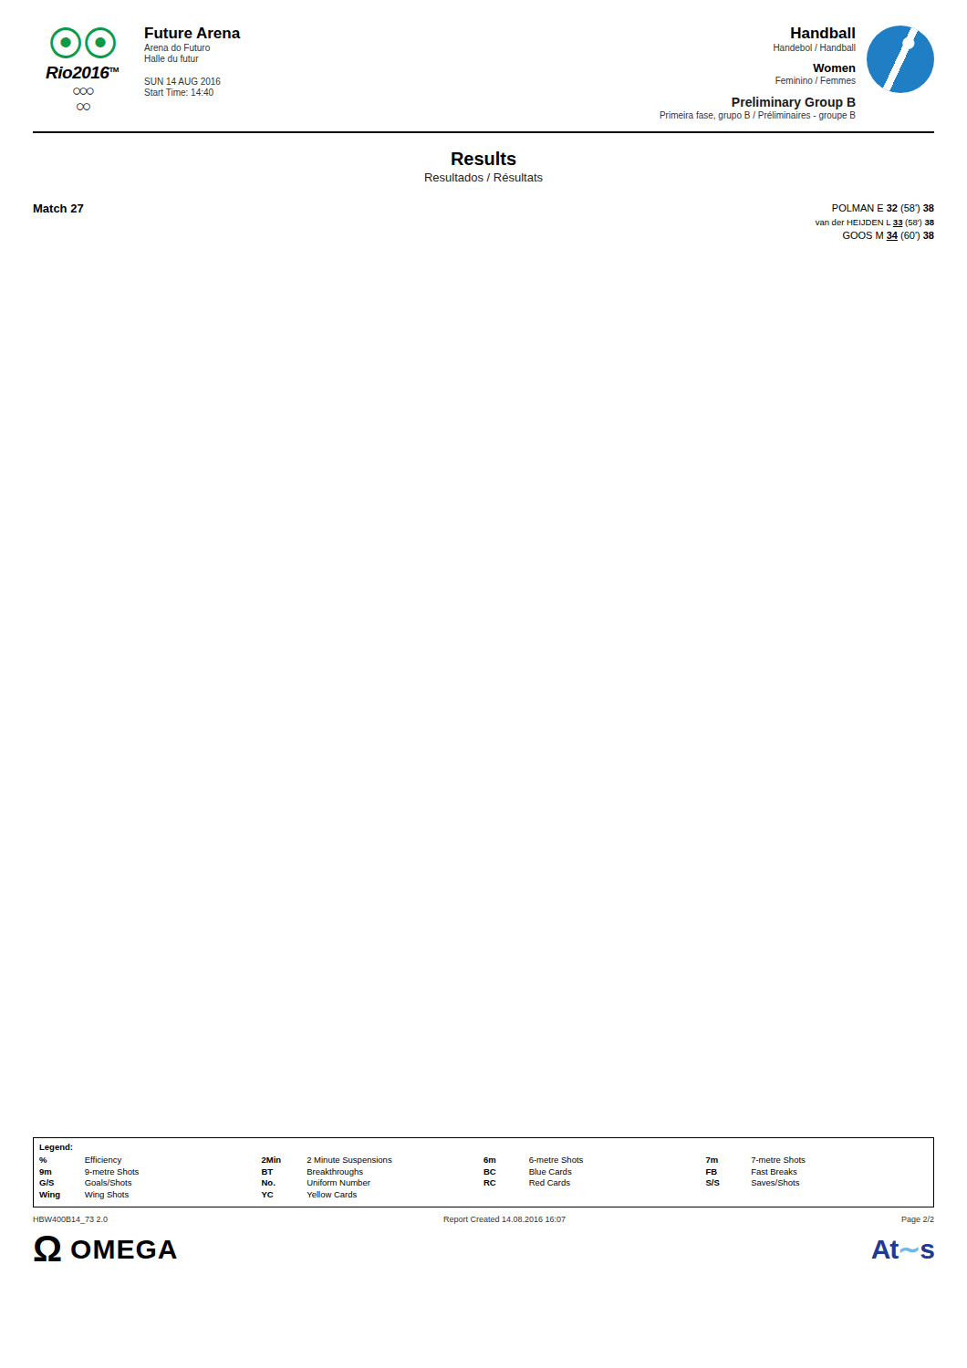⦿⦿
Rio2016TM
○○○
○○
Future Arena
Arena do Futuro
Halle du futur
SUN 14 AUG 2016
Start Time: 14:40
Handball
Handebol / Handball
Women
Feminino / Femmes
Preliminary Group B
Primeira fase, grupo B / Préliminaires - groupe B
Results
Resultados / Résultats
Match 27
POLMAN E 32 (58') 38
van der HEIJDEN L 33 (58') 38
GOOS M 34 (60') 38
Legend:
| % | Efficiency | 2Min | 2 Minute Suspensions | 6m | 6-metre Shots | 7m | 7-metre Shots |
| 9m | 9-metre Shots | BT | Breakthroughs | BC | Blue Cards | FB | Fast Breaks |
| G/S | Goals/Shots | No. | Uniform Number | RC | Red Cards | S/S | Saves/Shots |
| Wing | Wing Shots | YC | Yellow Cards | | | | |
HBW400B14_73 2.0
Report Created 14.08.2016 16:07
Page 2/2
ΩOMEGA
At∼s